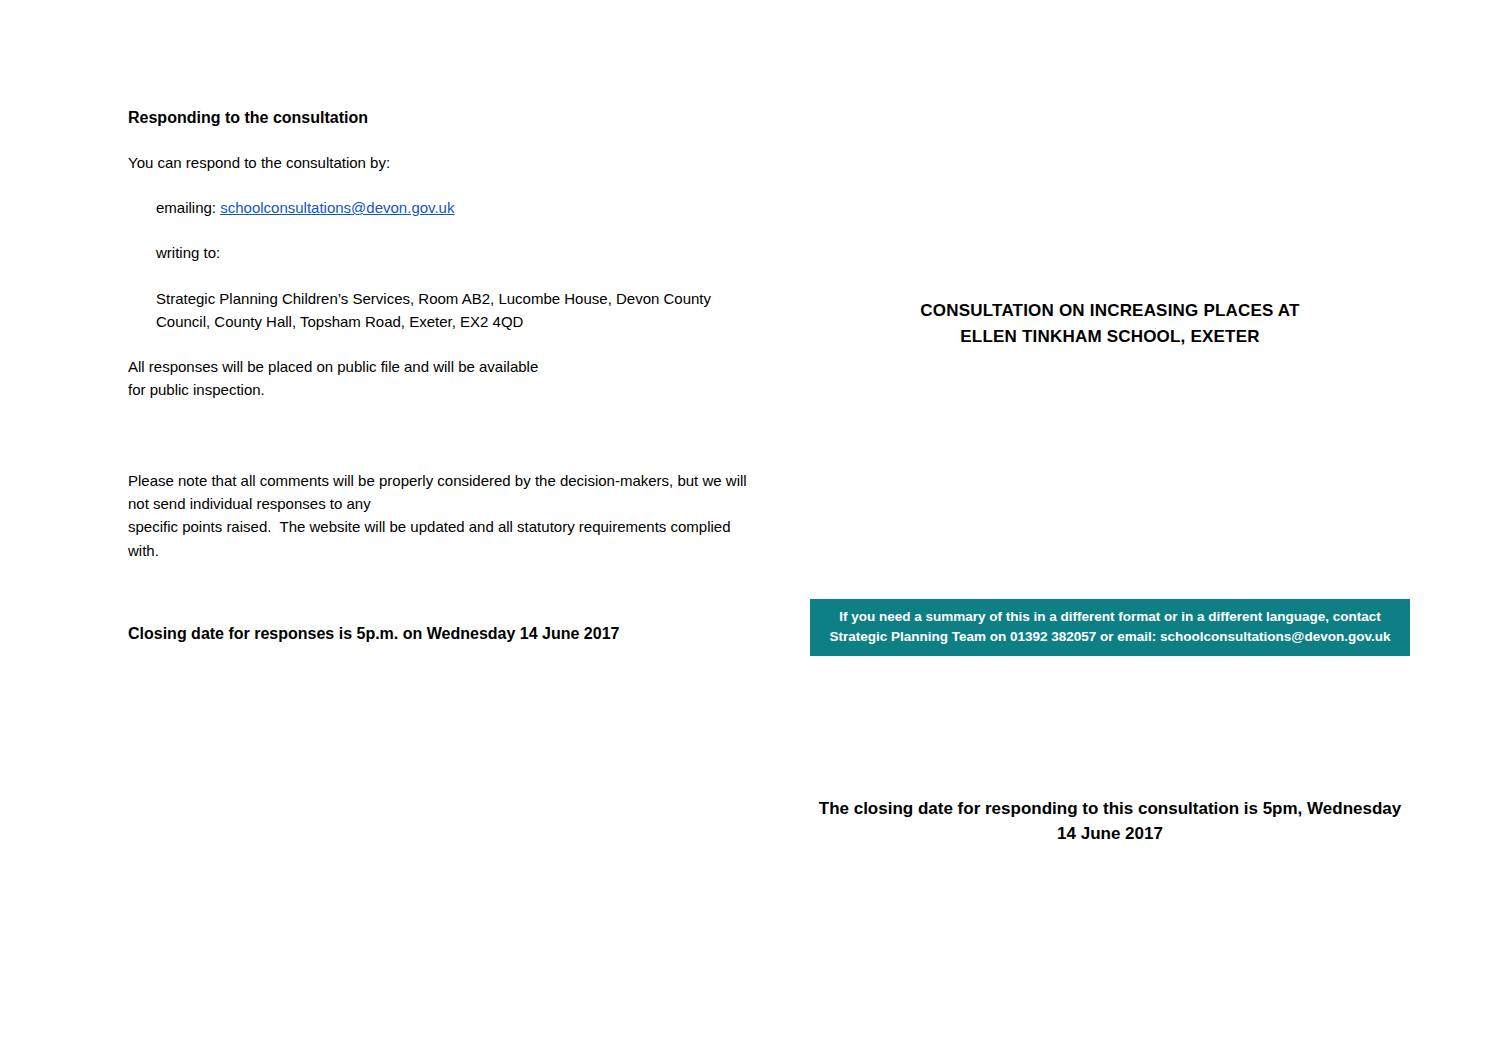Responding to the consultation
You can respond to the consultation by:
emailing: schoolconsultations@devon.gov.uk
writing to:
Strategic Planning Children’s Services, Room AB2, Lucombe House, Devon County Council, County Hall, Topsham Road, Exeter, EX2 4QD
All responses will be placed on public file and will be available
for public inspection.
Please note that all comments will be properly considered by the decision-makers, but we will not send individual responses to any
specific points raised. The website will be updated and all statutory requirements complied with.
Closing date for responses is 5p.m. on Wednesday 14 June 2017
CONSULTATION ON INCREASING PLACES AT
ELLEN TINKHAM SCHOOL, EXETER
If you need a summary of this in a different format or in a different language, contact Strategic Planning Team on 01392 382057 or email: schoolconsultations@devon.gov.uk
The closing date for responding to this consultation is 5pm, Wednesday 14 June 2017